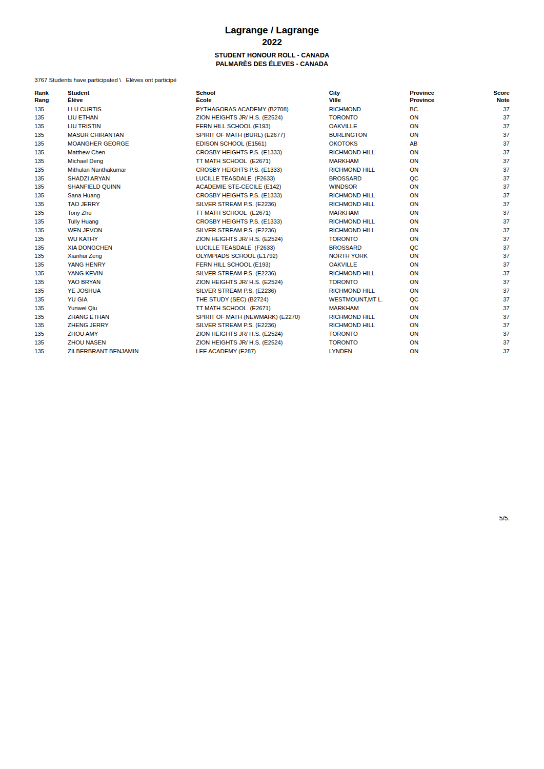Lagrange / Lagrange
2022
STUDENT HONOUR ROLL - CANADA
PALMARÈS DES ÉLEVES - CANADA
3767 Students have participated \ Elèves ont participé
| Rank Rang | Student Élève | School École | City Ville | Province Province | Score Note |
| --- | --- | --- | --- | --- | --- |
| 135 | LI U CURTIS | PYTHAGORAS ACADEMY (B2708) | RICHMOND | BC | 37 |
| 135 | LIU ETHAN | ZION HEIGHTS JR/ H.S. (E2524) | TORONTO | ON | 37 |
| 135 | LIU TRISTIN | FERN HILL SCHOOL (E193) | OAKVILLE | ON | 37 |
| 135 | MASUR CHIRANTAN | SPIRIT OF MATH (BURL) (E2677) | BURLINGTON | ON | 37 |
| 135 | MOANGHER GEORGE | EDISON SCHOOL (E1561) | OKOTOKS | AB | 37 |
| 135 | Matthew Chen | CROSBY HEIGHTS P.S. (E1333) | RICHMOND HILL | ON | 37 |
| 135 | Michael Deng | TT MATH SCHOOL (E2671) | MARKHAM | ON | 37 |
| 135 | Mithulan Nanthakumar | CROSBY HEIGHTS P.S. (E1333) | RICHMOND HILL | ON | 37 |
| 135 | SHADZI ARYAN | LUCILLE TEASDALE (F2633) | BROSSARD | QC | 37 |
| 135 | SHANFIELD QUINN | ACADEMIE STE-CECILE (E142) | WINDSOR | ON | 37 |
| 135 | Sana Huang | CROSBY HEIGHTS P.S. (E1333) | RICHMOND HILL | ON | 37 |
| 135 | TAO JERRY | SILVER STREAM P.S. (E2236) | RICHMOND HILL | ON | 37 |
| 135 | Tony Zhu | TT MATH SCHOOL (E2671) | MARKHAM | ON | 37 |
| 135 | Tully Huang | CROSBY HEIGHTS P.S. (E1333) | RICHMOND HILL | ON | 37 |
| 135 | WEN JEVON | SILVER STREAM P.S. (E2236) | RICHMOND HILL | ON | 37 |
| 135 | WU KATHY | ZION HEIGHTS JR/ H.S. (E2524) | TORONTO | ON | 37 |
| 135 | XIA DONGCHEN | LUCILLE TEASDALE (F2633) | BROSSARD | QC | 37 |
| 135 | Xianhui Zeng | OLYMPIADS SCHOOL (E1792) | NORTH YORK | ON | 37 |
| 135 | YANG HENRY | FERN HILL SCHOOL (E193) | OAKVILLE | ON | 37 |
| 135 | YANG KEVIN | SILVER STREAM P.S. (E2236) | RICHMOND HILL | ON | 37 |
| 135 | YAO BRYAN | ZION HEIGHTS JR/ H.S. (E2524) | TORONTO | ON | 37 |
| 135 | YE JOSHUA | SILVER STREAM P.S. (E2236) | RICHMOND HILL | ON | 37 |
| 135 | YU GIA | THE STUDY (SEC) (B2724) | WESTMOUNT,MT L. | QC | 37 |
| 135 | Yunwei Qiu | TT MATH SCHOOL (E2671) | MARKHAM | ON | 37 |
| 135 | ZHANG ETHAN | SPIRIT OF MATH (NEWMARK) (E2270) | RICHMOND HILL | ON | 37 |
| 135 | ZHENG JERRY | SILVER STREAM P.S. (E2236) | RICHMOND HILL | ON | 37 |
| 135 | ZHOU AMY | ZION HEIGHTS JR/ H.S. (E2524) | TORONTO | ON | 37 |
| 135 | ZHOU NASEN | ZION HEIGHTS JR/ H.S. (E2524) | TORONTO | ON | 37 |
| 135 | ZILBERBRANT BENJAMIN | LEE ACADEMY (E287) | LYNDEN | ON | 37 |
5/5.